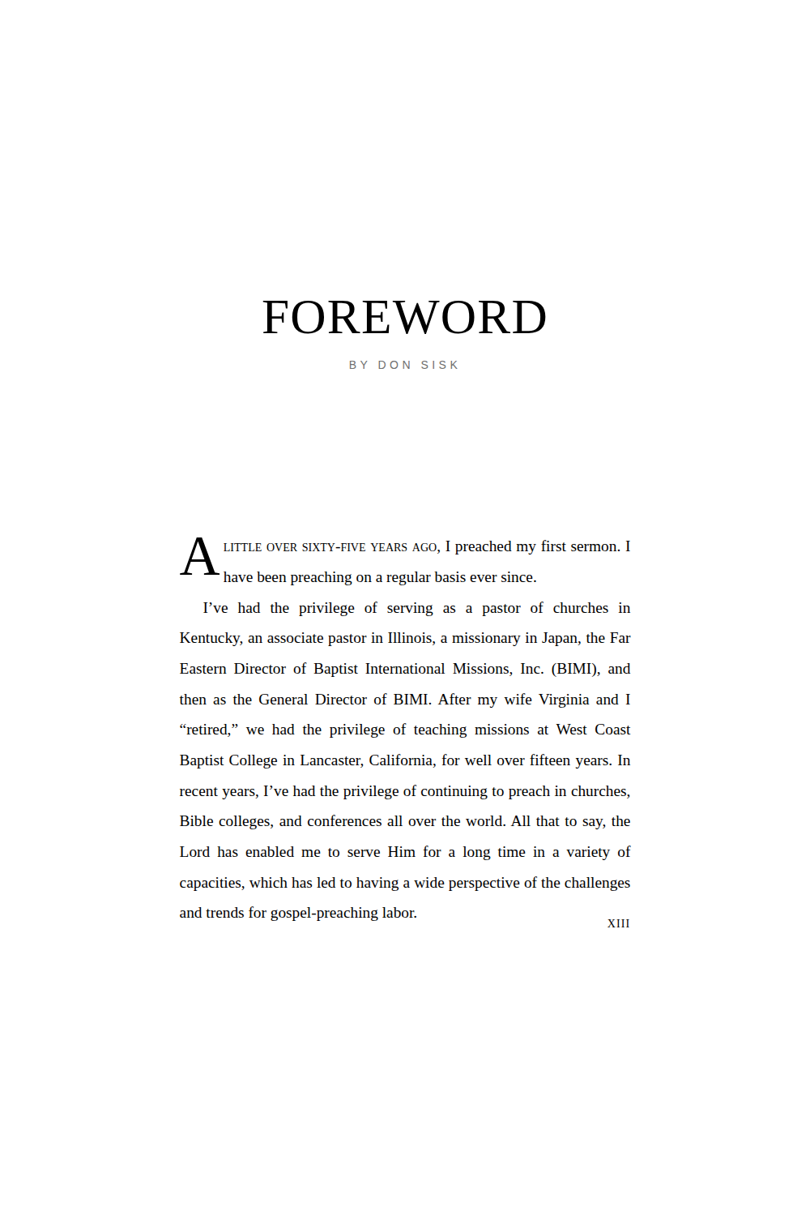FOREWORD
by Don Sisk
A little over sixty-five years ago, I preached my first sermon. I have been preaching on a regular basis ever since.
I’ve had the privilege of serving as a pastor of churches in Kentucky, an associate pastor in Illinois, a missionary in Japan, the Far Eastern Director of Baptist International Missions, Inc. (BIMI), and then as the General Director of BIMI. After my wife Virginia and I “retired,” we had the privilege of teaching missions at West Coast Baptist College in Lancaster, California, for well over fifteen years. In recent years, I’ve had the privilege of continuing to preach in churches, Bible colleges, and conferences all over the world. All that to say, the Lord has enabled me to serve Him for a long time in a variety of capacities, which has led to having a wide perspective of the challenges and trends for gospel-preaching labor.
XIII